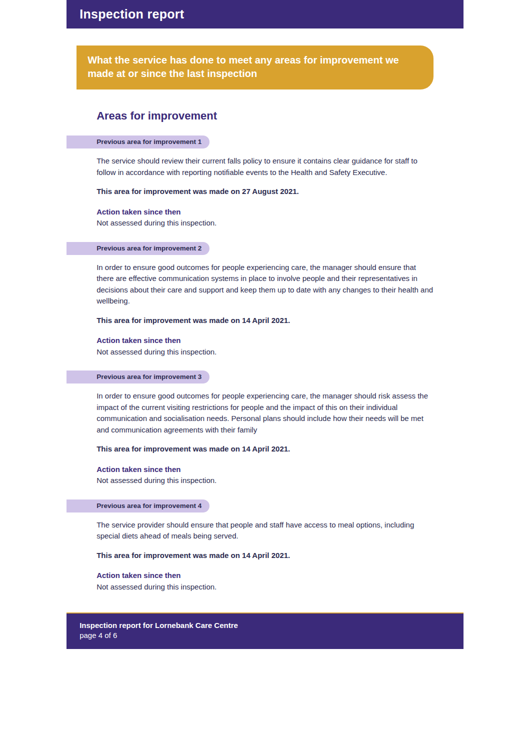Inspection report
What the service has done to meet any areas for improvement we made at or since the last inspection
Areas for improvement
Previous area for improvement 1
The service should review their current falls policy to ensure it contains clear guidance for staff to follow in accordance with reporting notifiable events to the Health and Safety Executive.
This area for improvement was made on 27 August 2021.
Action taken since then
Not assessed during this inspection.
Previous area for improvement 2
In order to ensure good outcomes for people experiencing care, the manager should ensure that there are effective communication systems in place to involve people and their representatives in decisions about their care and support and keep them up to date with any changes to their health and wellbeing.
This area for improvement was made on 14 April 2021.
Action taken since then
Not assessed during this inspection.
Previous area for improvement 3
In order to ensure good outcomes for people experiencing care, the manager should risk assess the impact of the current visiting restrictions for people and the impact of this on their individual communication and socialisation needs. Personal plans should include how their needs will be met and communication agreements with their family
This area for improvement was made on 14 April 2021.
Action taken since then
Not assessed during this inspection.
Previous area for improvement 4
The service provider should ensure that people and staff have access to meal options, including special diets ahead of meals being served.
This area for improvement was made on 14 April 2021.
Action taken since then
Not assessed during this inspection.
Inspection report for Lornebank Care Centre
page 4 of 6